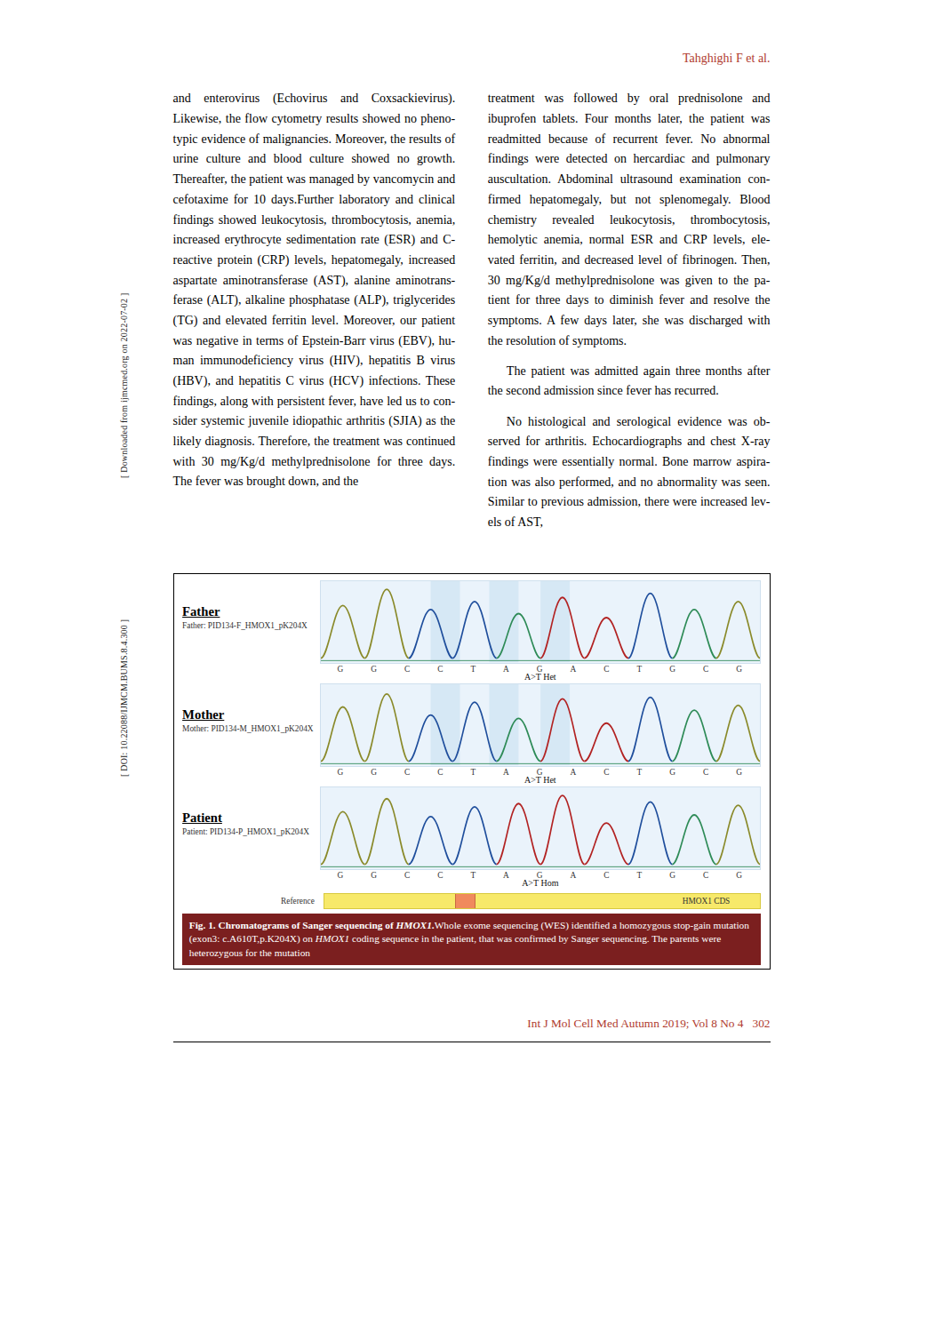[ Downloaded from ijmcmed.org on 2022-07-02 ]
[ DOI: 10.22088/IJMCM.BUMS.8.4.300 ]
Tahghighi F et al.
and enterovirus (Echovirus and Coxsackievirus). Likewise, the flow cytometry results showed no phenotypic evidence of malignancies. Moreover, the results of urine culture and blood culture showed no growth. Thereafter, the patient was managed by vancomycin and cefotaxime for 10 days.Further laboratory and clinical findings showed leukocytosis, thrombocytosis, anemia, increased erythrocyte sedimentation rate (ESR) and C-reactive protein (CRP) levels, hepatomegaly, increased aspartate aminotransferase (AST), alanine aminotransferase (ALT), alkaline phosphatase (ALP), triglycerides (TG) and elevated ferritin level. Moreover, our patient was negative in terms of Epstein-Barr virus (EBV), human immunodeficiency virus (HIV), hepatitis B virus (HBV), and hepatitis C virus (HCV) infections. These findings, along with persistent fever, have led us to consider systemic juvenile idiopathic arthritis (SJIA) as the likely diagnosis. Therefore, the treatment was continued with 30 mg/Kg/d methylprednisolone for three days. The fever was brought down, and the
treatment was followed by oral prednisolone and ibuprofen tablets. Four months later, the patient was readmitted because of recurrent fever. No abnormal findings were detected on hercardiac and pulmonary auscultation. Abdominal ultrasound examination confirmed hepatomegaly, but not splenomegaly. Blood chemistry revealed leukocytosis, thrombocytosis, hemolytic anemia, normal ESR and CRP levels, elevated ferritin, and decreased level of fibrinogen. Then, 30 mg/Kg/d methylprednisolone was given to the patient for three days to diminish fever and resolve the symptoms. A few days later, she was discharged with the resolution of symptoms.
The patient was admitted again three months after the second admission since fever has recurred.
No histological and serological evidence was observed for arthritis. Echocardiographs and chest X-ray findings were essentially normal. Bone marrow aspiration was also performed, and no abnormality was seen. Similar to previous admission, there were increased levels of AST,
Father Father: PID134-F_HMOX1_pK204X
GGCCTAGACTGCG
A>T Het
Mother Mother: PID134-M_HMOX1_pK204X
GGCCTAGACTGCG
A>T Het
Patient Patient: PID134-P_HMOX1_pK204X
GGCCTAGACTGCG
A>T Hom
Reference
HMOX1 CDS
Fig. 1. Chromatograms of Sanger sequencing of HMOX1. Whole exome sequencing (WES) identified a homozygous stop-gain mutation (exon3: c.A610T,p.K204X) on HMOX1 coding sequence in the patient, that was confirmed by Sanger sequencing. The parents were heterozygous for the mutation
Int J Mol Cell Med Autumn 2019; Vol 8 No 4 302